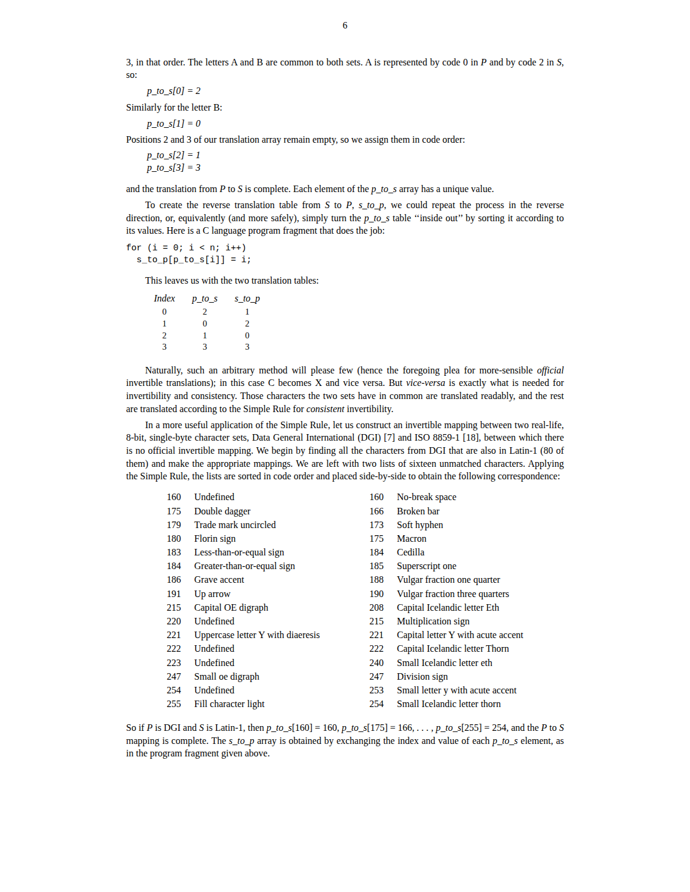6
3, in that order. The letters A and B are common to both sets. A is represented by code 0 in P and by code 2 in S, so:
p_to_s[0] = 2
Similarly for the letter B:
p_to_s[1] = 0
Positions 2 and 3 of our translation array remain empty, so we assign them in code order:
p_to_s[2] = 1
p_to_s[3] = 3
and the translation from P to S is complete. Each element of the p_to_s array has a unique value.
To create the reverse translation table from S to P, s_to_p, we could repeat the process in the reverse direction, or, equivalently (and more safely), simply turn the p_to_s table ‘‘inside out’’ by sorting it according to its values. Here is a C language program fragment that does the job:
for (i = 0; i < n; i++) s_to_p[p_to_s[i]] = i;
This leaves us with the two translation tables:
| Index | p_to_s | s_to_p |
| --- | --- | --- |
| 0 | 2 | 1 |
| 1 | 0 | 2 |
| 2 | 1 | 0 |
| 3 | 3 | 3 |
Naturally, such an arbitrary method will please few (hence the foregoing plea for more-sensible official invertible translations); in this case C becomes X and vice versa. But vice-versa is exactly what is needed for invertibility and consistency. Those characters the two sets have in common are translated readably, and the rest are translated according to the Simple Rule for consistent invertibility.
In a more useful application of the Simple Rule, let us construct an invertible mapping between two real-life, 8-bit, single-byte character sets, Data General International (DGI) [7] and ISO 8859-1 [18], between which there is no official invertible mapping. We begin by finding all the characters from DGI that are also in Latin-1 (80 of them) and make the appropriate mappings. We are left with two lists of sixteen unmatched characters. Applying the Simple Rule, the lists are sorted in code order and placed side-by-side to obtain the following correspondence:
| 160 | Undefined | | 160 | No-break space |
| 175 | Double dagger | | 166 | Broken bar |
| 179 | Trade mark uncircled | | 173 | Soft hyphen |
| 180 | Florin sign | | 175 | Macron |
| 183 | Less-than-or-equal sign | | 184 | Cedilla |
| 184 | Greater-than-or-equal sign | | 185 | Superscript one |
| 186 | Grave accent | | 188 | Vulgar fraction one quarter |
| 191 | Up arrow | | 190 | Vulgar fraction three quarters |
| 215 | Capital OE digraph | | 208 | Capital Icelandic letter Eth |
| 220 | Undefined | | 215 | Multiplication sign |
| 221 | Uppercase letter Y with diaeresis | | 221 | Capital letter Y with acute accent |
| 222 | Undefined | | 222 | Capital Icelandic letter Thorn |
| 223 | Undefined | | 240 | Small Icelandic letter eth |
| 247 | Small oe digraph | | 247 | Division sign |
| 254 | Undefined | | 253 | Small letter y with acute accent |
| 255 | Fill character light | | 254 | Small Icelandic letter thorn |
So if P is DGI and S is Latin-1, then p_to_s[160] = 160, p_to_s[175] = 166, . . . , p_to_s[255] = 254, and the P to S mapping is complete. The s_to_p array is obtained by exchanging the index and value of each p_to_s element, as in the program fragment given above.